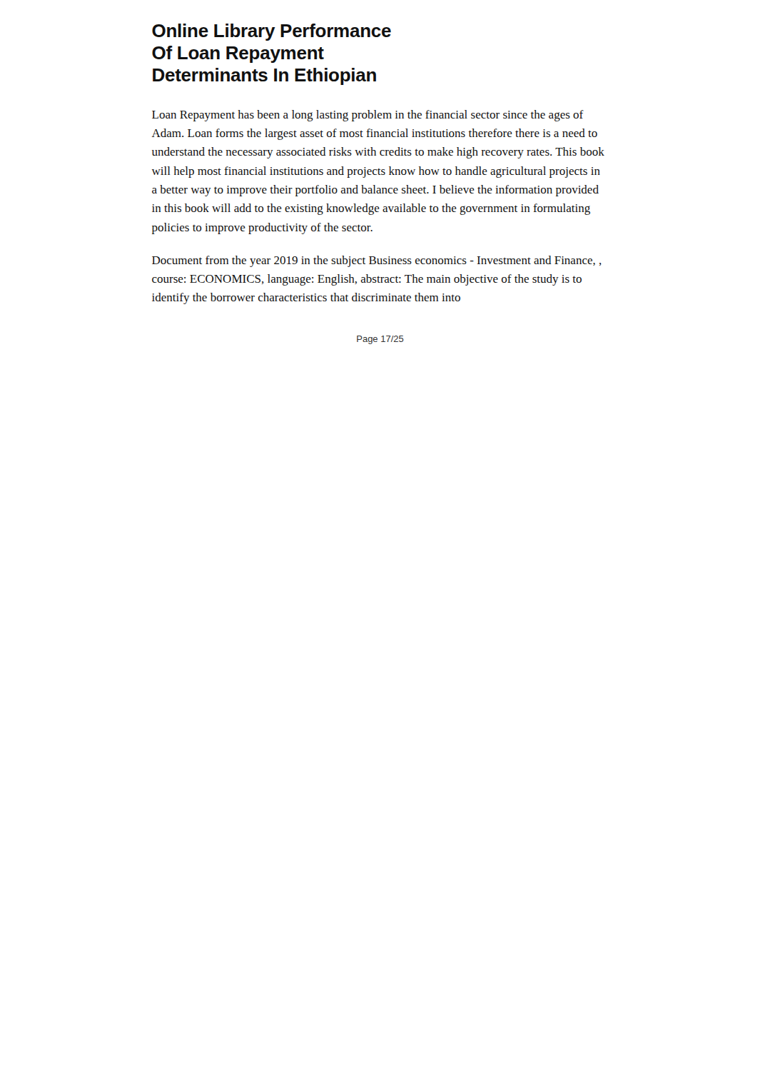Online Library Performance Of Loan Repayment Determinants In Ethiopian
Loan Repayment has been a long lasting problem in the financial sector since the ages of Adam. Loan forms the largest asset of most financial institutions therefore there is a need to understand the necessary associated risks with credits to make high recovery rates. This book will help most financial institutions and projects know how to handle agricultural projects in a better way to improve their portfolio and balance sheet. I believe the information provided in this book will add to the existing knowledge available to the government in formulating policies to improve productivity of the sector.
Document from the year 2019 in the subject Business economics - Investment and Finance, , course: ECONOMICS, language: English, abstract: The main objective of the study is to identify the borrower characteristics that discriminate them into
Page 17/25